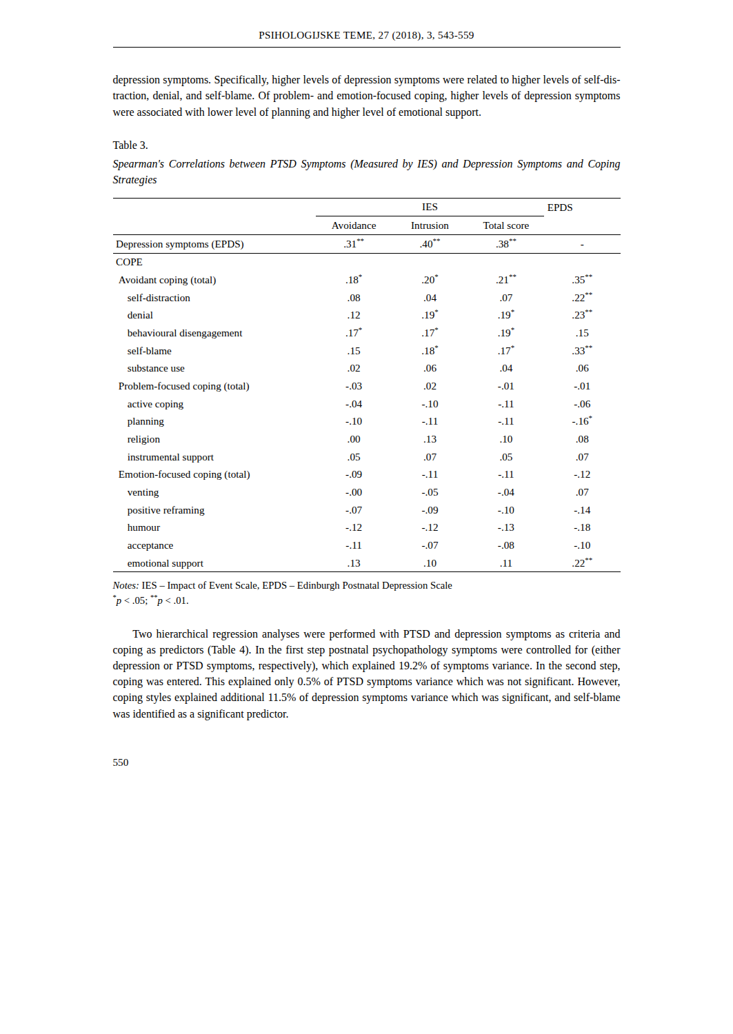PSIHOLOGIJSKE TEME, 27 (2018), 3, 543-559
depression symptoms. Specifically, higher levels of depression symptoms were related to higher levels of self-distraction, denial, and self-blame. Of problem- and emotion-focused coping, higher levels of depression symptoms were associated with lower level of planning and higher level of emotional support.
Table 3.
Spearman's Correlations between PTSD Symptoms (Measured by IES) and Depression Symptoms and Coping Strategies
| | IES | EPDS |
| --- | --- | --- |
| | Avoidance | Intrusion | Total score | |
| Depression symptoms (EPDS) | .31 ** | .40 ** | .38 ** | - |
| COPE | | | | |
| Avoidant coping (total) | .18 * | .20 * | .21 ** | .35 ** |
| self-distraction | .08 | .04 | .07 | .22 ** |
| denial | .12 | .19 * | .19 * | .23 ** |
| behavioural disengagement | .17 * | .17 * | .19 * | .15 |
| self-blame | .15 | .18 * | .17 * | .33 ** |
| substance use | .02 | .06 | .04 | .06 |
| Problem-focused coping (total) | -.03 | .02 | -.01 | -.01 |
| active coping | -.04 | -.10 | -.11 | -.06 |
| planning | -.10 | -.11 | -.11 | -.16 * |
| religion | .00 | .13 | .10 | .08 |
| instrumental support | .05 | .07 | .05 | .07 |
| Emotion-focused coping (total) | -.09 | -.11 | -.11 | -.12 |
| venting | -.00 | -.05 | -.04 | .07 |
| positive reframing | -.07 | -.09 | -.10 | -.14 |
| humour | -.12 | -.12 | -.13 | -.18 |
| acceptance | -.11 | -.07 | -.08 | -.10 |
| emotional support | .13 | .10 | .11 | .22 ** |
Notes: IES – Impact of Event Scale, EPDS – Edinburgh Postnatal Depression Scale
*p < .05; **p < .01.
Two hierarchical regression analyses were performed with PTSD and depression symptoms as criteria and coping as predictors (Table 4). In the first step postnatal psychopathology symptoms were controlled for (either depression or PTSD symptoms, respectively), which explained 19.2% of symptoms variance. In the second step, coping was entered. This explained only 0.5% of PTSD symptoms variance which was not significant. However, coping styles explained additional 11.5% of depression symptoms variance which was significant, and self-blame was identified as a significant predictor.
550